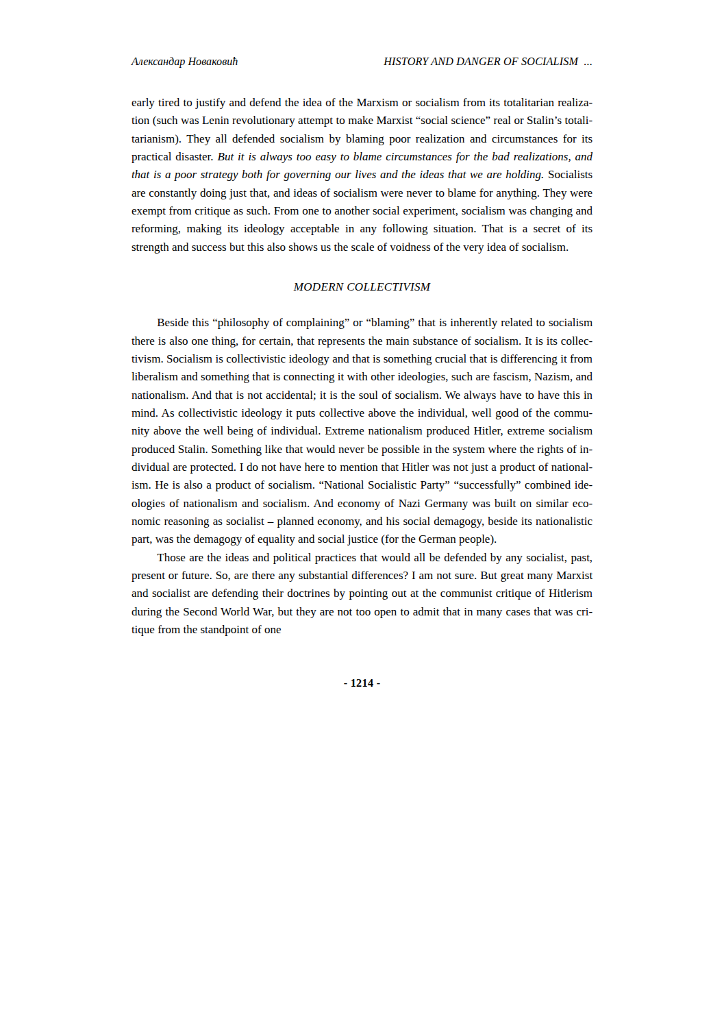Александар Новаковић HISTORY AND DANGER OF SOCIALISM ...
early tired to justify and defend the idea of the Marxism or socialism from its totalitarian realization (such was Lenin revolutionary attempt to make Marxist “social science” real or Stalin’s totalitarianism). They all defended socialism by blaming poor realization and circumstances for its practical disaster. But it is always too easy to blame circumstances for the bad realizations, and that is a poor strategy both for governing our lives and the ideas that we are holding. Socialists are constantly doing just that, and ideas of socialism were never to blame for anything. They were exempt from critique as such. From one to another social experiment, socialism was changing and reforming, making its ideology acceptable in any following situation. That is a secret of its strength and success but this also shows us the scale of voidness of the very idea of socialism.
MODERN COLLECTIVISM
Beside this “philosophy of complaining” or “blaming” that is inherently related to socialism there is also one thing, for certain, that represents the main substance of socialism. It is its collectivism. Socialism is collectivistic ideology and that is something crucial that is differencing it from liberalism and something that is connecting it with other ideologies, such are fascism, Nazism, and nationalism. And that is not accidental; it is the soul of socialism. We always have to have this in mind. As collectivistic ideology it puts collective above the individual, well good of the community above the well being of individual. Extreme nationalism produced Hitler, extreme socialism produced Stalin. Something like that would never be possible in the system where the rights of individual are protected. I do not have here to mention that Hitler was not just a product of nationalism. He is also a product of socialism. “National Socialistic Party” “successfully” combined ideologies of nationalism and socialism. And economy of Nazi Germany was built on similar economic reasoning as socialist – planned economy, and his social demagogy, beside its nationalistic part, was the demagogy of equality and social justice (for the German people).
Those are the ideas and political practices that would all be defended by any socialist, past, present or future. So, are there any substantial differences? I am not sure. But great many Marxist and socialist are defending their doctrines by pointing out at the communist critique of Hitlerism during the Second World War, but they are not too open to admit that in many cases that was critique from the standpoint of one
- 1214 -